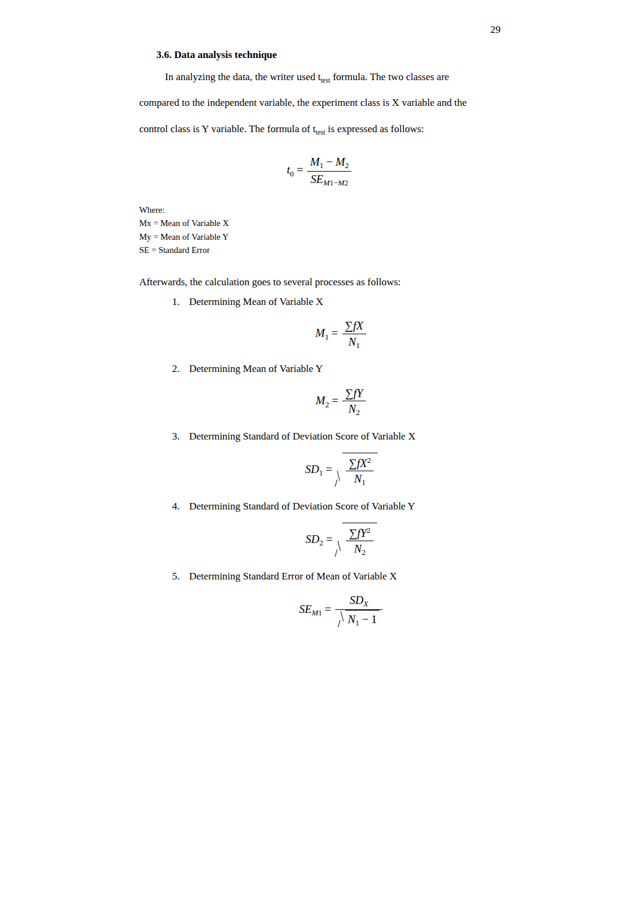29
3.6. Data analysis technique
In analyzing the data, the writer used ttest formula. The two classes are
compared to the independent variable, the experiment class is X variable and the
control class is Y variable. The formula of ttest is expressed as follows:
t 0 = M 1 − M 2 SE M1−M2
Where:
Mx = Mean of Variable X
My = Mean of Variable Y
SE = Standard Error
Afterwards, the calculation goes to several processes as follows:
Determining Mean of Variable X
M 1 = ∑fX N 1
Determining Mean of Variable Y
M 2 = ∑fY N 2
Determining Standard of Deviation Score of Variable X
SD 1 = ∑fX 2 N 1
Determining Standard of Deviation Score of Variable Y
SD 2 = ∑fY 2 N 2
Determining Standard Error of Mean of Variable X
SE M1 = SD X N 1 − 1